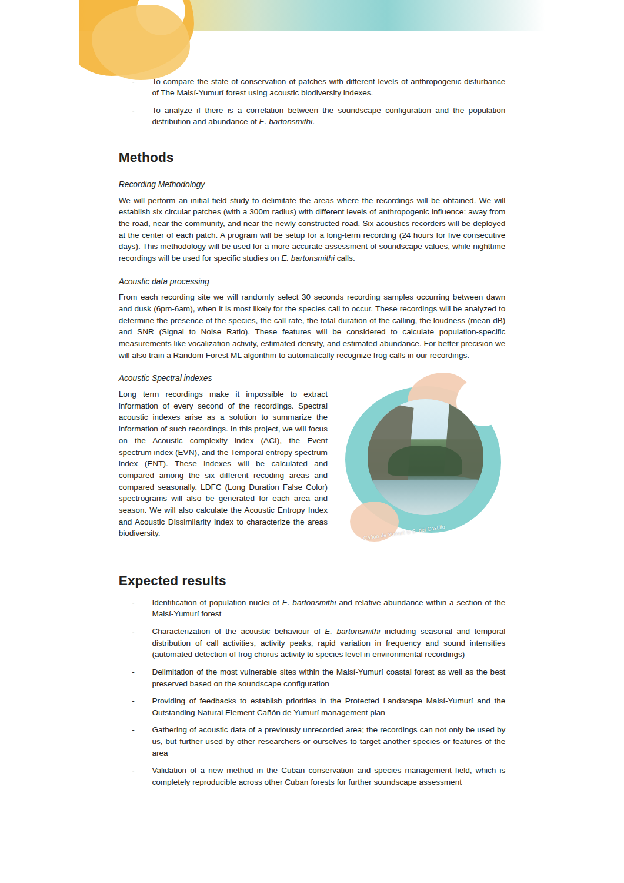To compare the state of conservation of patches with different levels of anthropogenic disturbance of The Maisí-Yumurí forest using acoustic biodiversity indexes.
To analyze if there is a correlation between the soundscape configuration and the population distribution and abundance of E. bartonsmithi.
Methods
Recording Methodology
We will perform an initial field study to delimitate the areas where the recordings will be obtained. We will establish six circular patches (with a 300m radius) with different levels of anthropogenic influence: away from the road, near the community, and near the newly constructed road. Six acoustics recorders will be deployed at the center of each patch. A program will be setup for a long-term recording (24 hours for five consecutive days). This methodology will be used for a more accurate assessment of soundscape values, while nighttime recordings will be used for specific studies on E. bartonsmithi calls.
Acoustic data processing
From each recording site we will randomly select 30 seconds recording samples occurring between dawn and dusk (6pm-6am), when it is most likely for the species call to occur. These recordings will be analyzed to determine the presence of the species, the call rate, the total duration of the calling, the loudness (mean dB) and SNR (Signal to Noise Ratio). These features will be considered to calculate population-specific measurements like vocalization activity, estimated density, and estimated abundance. For better precision we will also train a Random Forest ML algorithm to automatically recognize frog calls in our recordings.
Cañón de Yumurí © S. del Castillo
Acoustic Spectral indexes
Long term recordings make it impossible to extract information of every second of the recordings. Spectral acoustic indexes arise as a solution to summarize the information of such recordings. In this project, we will focus on the Acoustic complexity index (ACI), the Event spectrum index (EVN), and the Temporal entropy spectrum index (ENT). These indexes will be calculated and compared among the six different recoding areas and compared seasonally. LDFC (Long Duration False Color) spectrograms will also be generated for each area and season. We will also calculate the Acoustic Entropy Index and Acoustic Dissimilarity Index to characterize the areas biodiversity.
Expected results
Identification of population nuclei of E. bartonsmithi and relative abundance within a section of the Maisí-Yumurí forest
Characterization of the acoustic behaviour of E. bartonsmithi including seasonal and temporal distribution of call activities, activity peaks, rapid variation in frequency and sound intensities (automated detection of frog chorus activity to species level in environmental recordings)
Delimitation of the most vulnerable sites within the Maisí-Yumurí coastal forest as well as the best preserved based on the soundscape configuration
Providing of feedbacks to establish priorities in the Protected Landscape Maisí-Yumurí and the Outstanding Natural Element Cañón de Yumurí management plan
Gathering of acoustic data of a previously unrecorded area; the recordings can not only be used by us, but further used by other researchers or ourselves to target another species or features of the area
Validation of a new method in the Cuban conservation and species management field, which is completely reproducible across other Cuban forests for further soundscape assessment